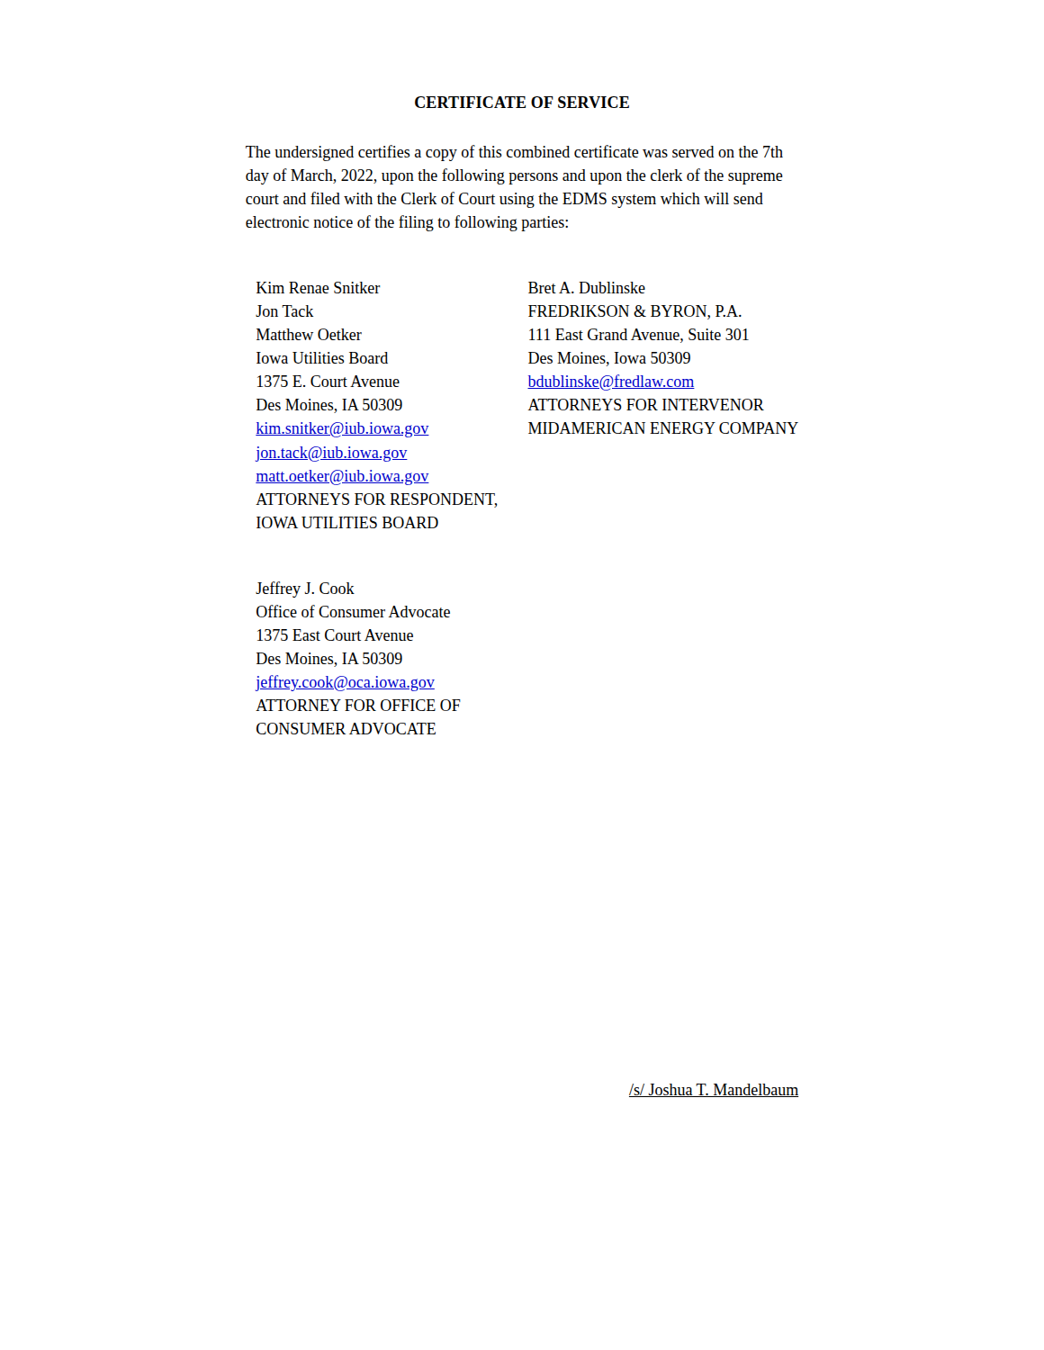Certificate of Service
The undersigned certifies a copy of this combined certificate was served on the 7th day of March, 2022, upon the following persons and upon the clerk of the supreme court and filed with the Clerk of Court using the EDMS system which will send electronic notice of the filing to following parties:
| Kim Renae Snitker Jon Tack Matthew Oetker Iowa Utilities Board 1375 E. Court Avenue Des Moines, IA 50309 kim.snitker@iub.iowa.gov jon.tack@iub.iowa.gov matt.oetker@iub.iowa.gov Attorneys for Respondent, Iowa Utilities Board | Bret A. Dublinske FREDRIKSON & BYRON, P.A. 111 East Grand Avenue, Suite 301 Des Moines, Iowa 50309 bdublinske@fredlaw.com Attorneys for Intervenor MidAmerican Energy Company |
| Jeffrey J. Cook Office of Consumer Advocate 1375 East Court Avenue Des Moines, IA 50309 jeffrey.cook@oca.iowa.gov Attorney for Office of Consumer Advocate | |
/s/ Joshua T. Mandelbaum